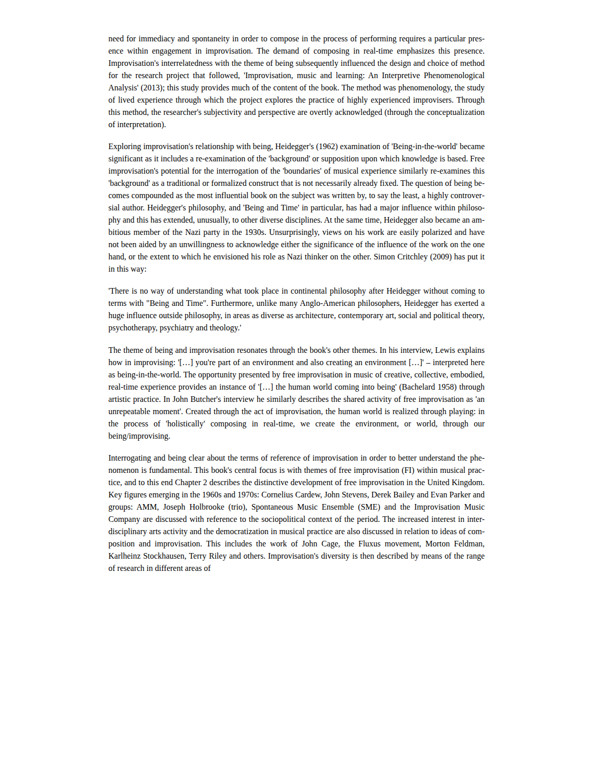need for immediacy and spontaneity in order to compose in the process of performing requires a particular presence within engagement in improvisation. The demand of composing in real-time emphasizes this presence. Improvisation's interrelatedness with the theme of being subsequently influenced the design and choice of method for the research project that followed, 'Improvisation, music and learning: An Interpretive Phenomenological Analysis' (2013); this study provides much of the content of the book. The method was phenomenology, the study of lived experience through which the project explores the practice of highly experienced improvisers. Through this method, the researcher's subjectivity and perspective are overtly acknowledged (through the conceptualization of interpretation).
Exploring improvisation's relationship with being, Heidegger's (1962) examination of 'Being-in-the-world' became significant as it includes a re-examination of the 'background' or supposition upon which knowledge is based. Free improvisation's potential for the interrogation of the 'boundaries' of musical experience similarly re-examines this 'background' as a traditional or formalized construct that is not necessarily already fixed. The question of being becomes compounded as the most influential book on the subject was written by, to say the least, a highly controversial author. Heidegger's philosophy, and 'Being and Time' in particular, has had a major influence within philosophy and this has extended, unusually, to other diverse disciplines. At the same time, Heidegger also became an ambitious member of the Nazi party in the 1930s. Unsurprisingly, views on his work are easily polarized and have not been aided by an unwillingness to acknowledge either the significance of the influence of the work on the one hand, or the extent to which he envisioned his role as Nazi thinker on the other. Simon Critchley (2009) has put it in this way:
'There is no way of understanding what took place in continental philosophy after Heidegger without coming to terms with "Being and Time". Furthermore, unlike many Anglo-American philosophers, Heidegger has exerted a huge influence outside philosophy, in areas as diverse as architecture, contemporary art, social and political theory, psychotherapy, psychiatry and theology.'
The theme of being and improvisation resonates through the book's other themes. In his interview, Lewis explains how in improvising: '[…] you're part of an environment and also creating an environment […]' – interpreted here as being-in-the-world. The opportunity presented by free improvisation in music of creative, collective, embodied, real-time experience provides an instance of '[…] the human world coming into being' (Bachelard 1958) through artistic practice. In John Butcher's interview he similarly describes the shared activity of free improvisation as 'an unrepeatable moment'. Created through the act of improvisation, the human world is realized through playing: in the process of 'holistically' composing in real-time, we create the environment, or world, through our being/improvising.
Interrogating and being clear about the terms of reference of improvisation in order to better understand the phenomenon is fundamental. This book's central focus is with themes of free improvisation (FI) within musical practice, and to this end Chapter 2 describes the distinctive development of free improvisation in the United Kingdom. Key figures emerging in the 1960s and 1970s: Cornelius Cardew, John Stevens, Derek Bailey and Evan Parker and groups: AMM, Joseph Holbrooke (trio), Spontaneous Music Ensemble (SME) and the Improvisation Music Company are discussed with reference to the sociopolitical context of the period. The increased interest in inter-disciplinary arts activity and the democratization in musical practice are also discussed in relation to ideas of composition and improvisation. This includes the work of John Cage, the Fluxus movement, Morton Feldman, Karlheinz Stockhausen, Terry Riley and others. Improvisation's diversity is then described by means of the range of research in different areas of